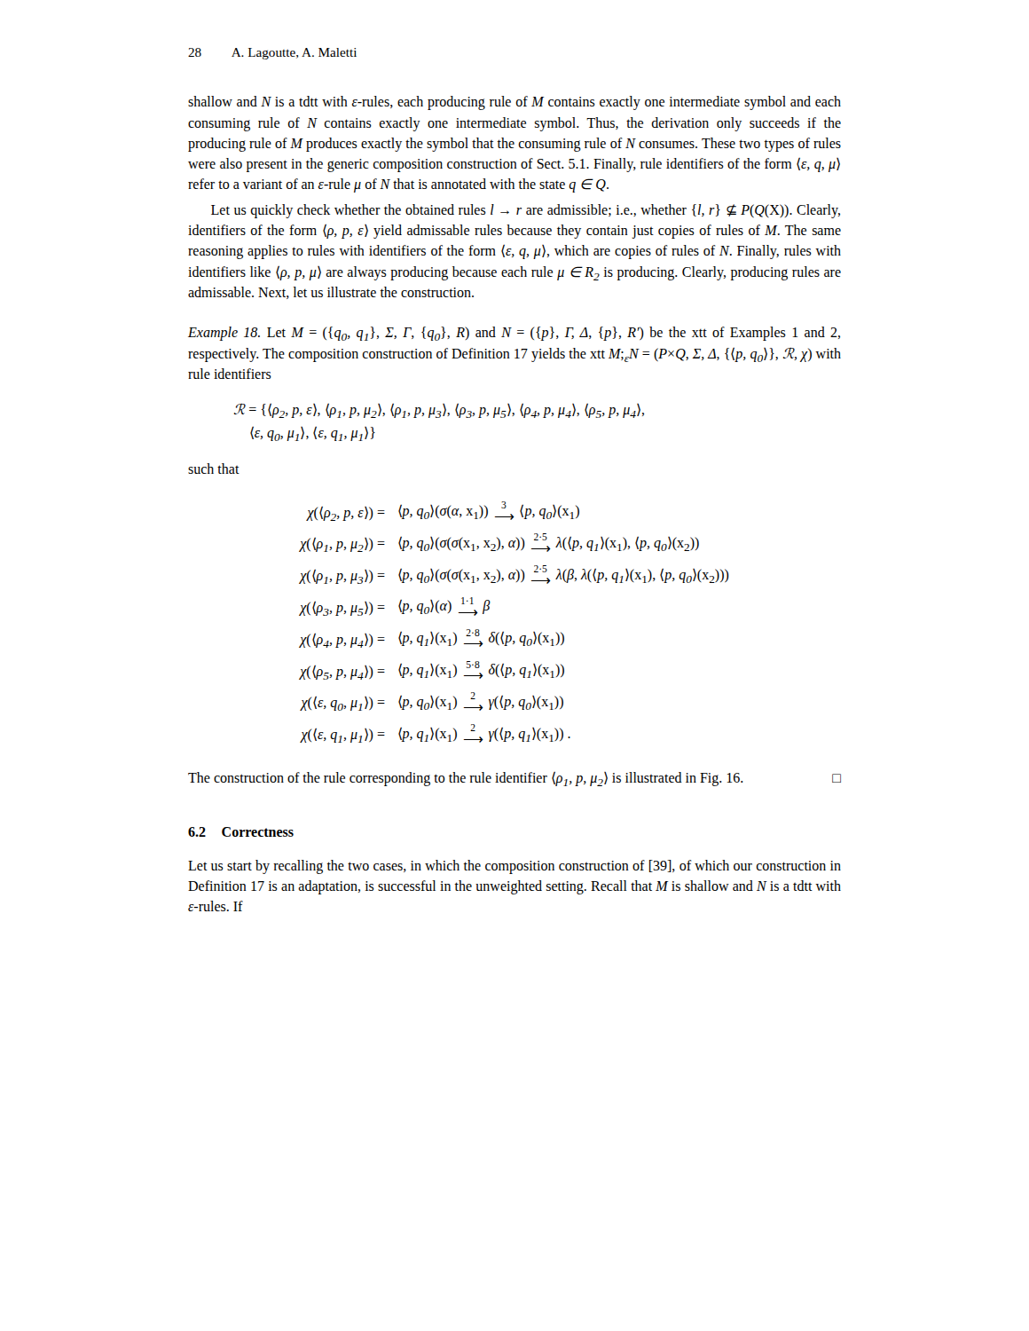28 A. Lagoutte, A. Maletti
shallow and N is a tdtt with ε-rules, each producing rule of M contains exactly one intermediate symbol and each consuming rule of N contains exactly one intermediate symbol. Thus, the derivation only succeeds if the producing rule of M produces exactly the symbol that the consuming rule of N consumes. These two types of rules were also present in the generic composition construction of Sect. 5.1. Finally, rule identifiers of the form ⟨ε, q, μ⟩ refer to a variant of an ε-rule μ of N that is annotated with the state q ∈ Q.
Let us quickly check whether the obtained rules l → r are admissible; i.e., whether {l, r} ⊈ P(Q(X)). Clearly, identifiers of the form ⟨ρ, p, ε⟩ yield admissable rules because they contain just copies of rules of M. The same reasoning applies to rules with identifiers of the form ⟨ε, q, μ⟩, which are copies of rules of N. Finally, rules with identifiers like ⟨ρ, p, μ⟩ are always producing because each rule μ ∈ R2 is producing. Clearly, producing rules are admissable. Next, let us illustrate the construction.
Example 18. Let M = ({q0, q1}, Σ, Γ, {q0}, R) and N = ({p}, Γ, Δ, {p}, R′) be the xtt of Examples 1 and 2, respectively. The composition construction of Definition 17 yields the xtt M;εN = (P×Q, Σ, Δ, {⟨p, q0⟩}, ℛ, χ) with rule identifiers
ℛ = {⟨ρ2, p, ε⟩, ⟨ρ1, p, μ2⟩, ⟨ρ1, p, μ3⟩, ⟨ρ3, p, μ5⟩, ⟨ρ4, p, μ4⟩, ⟨ρ5, p, μ4⟩,
⟨ε, q0, μ1⟩, ⟨ε, q1, μ1⟩}
such that
| χ (⟨ ρ 2 , p, ε ⟩) = | ⟨ p, q 0 ⟩( σ ( α , x 1 )) 3 ⟶ ⟨ p, q 0 ⟩(x 1 ) |
| χ (⟨ ρ 1 , p, μ 2 ⟩) = | ⟨ p, q 0 ⟩( σ ( σ (x 1 , x 2 ), α )) 2·5 ⟶ λ (⟨ p, q 1 ⟩(x 1 ), ⟨ p, q 0 ⟩(x 2 )) |
| χ (⟨ ρ 1 , p, μ 3 ⟩) = | ⟨ p, q 0 ⟩( σ ( σ (x 1 , x 2 ), α )) 2·5 ⟶ λ ( β , λ (⟨ p, q 1 ⟩(x 1 ), ⟨ p, q 0 ⟩(x 2 ))) |
| χ (⟨ ρ 3 , p, μ 5 ⟩) = | ⟨ p, q 0 ⟩( α ) 1·1 ⟶ β |
| χ (⟨ ρ 4 , p, μ 4 ⟩) = | ⟨ p, q 1 ⟩(x 1 ) 2·8 ⟶ δ (⟨ p, q 0 ⟩(x 1 )) |
| χ (⟨ ρ 5 , p, μ 4 ⟩) = | ⟨ p, q 1 ⟩(x 1 ) 5·8 ⟶ δ (⟨ p, q 1 ⟩(x 1 )) |
| χ (⟨ ε, q 0 , μ 1 ⟩) = | ⟨ p, q 0 ⟩(x 1 ) 2 ⟶ γ (⟨ p, q 0 ⟩(x 1 )) |
| χ (⟨ ε, q 1 , μ 1 ⟩) = | ⟨ p, q 1 ⟩(x 1 ) 2 ⟶ γ (⟨ p, q 1 ⟩(x 1 )) . |
The construction of the rule corresponding to the rule identifier ⟨ρ1, p, μ2⟩ is illustrated in Fig. 16.□
6.2 Correctness
Let us start by recalling the two cases, in which the composition construction of [39], of which our construction in Definition 17 is an adaptation, is successful in the unweighted setting. Recall that M is shallow and N is a tdtt with ε-rules. If